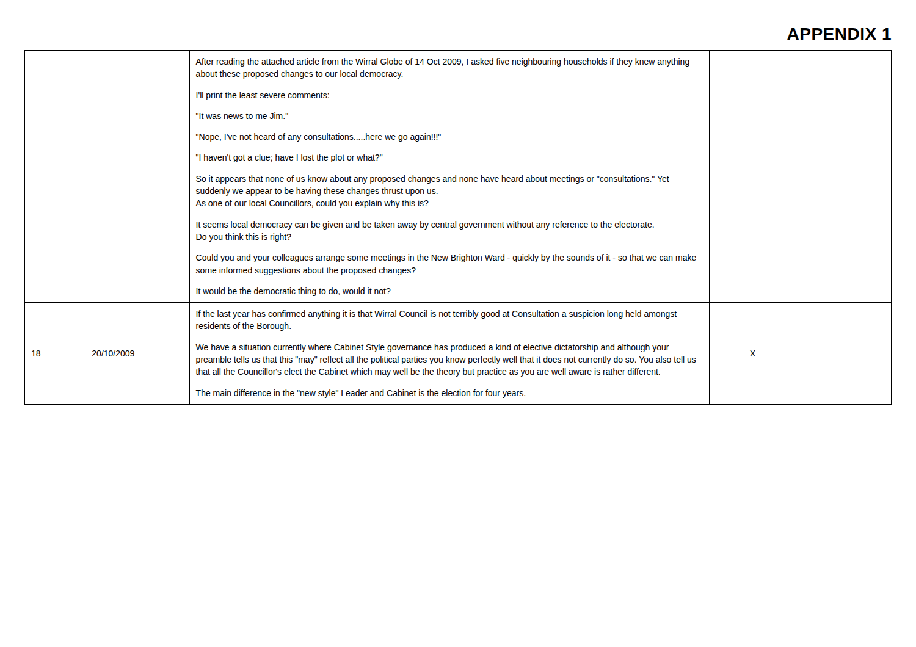APPENDIX 1
| | | After reading the attached article from the Wirral Globe of 14 Oct 2009, I asked five neighbouring households if they knew anything about these proposed changes to our local democracy. I'll print the least severe comments: "It was news to me Jim." "Nope, I've not heard of any consultations.....here we go again!!!" "I haven't got a clue; have I lost the plot or what?" So it appears that none of us know about any proposed changes and none have heard about meetings or "consultations." Yet suddenly we appear to be having these changes thrust upon us. As one of our local Councillors, could you explain why this is? It seems local democracy can be given and be taken away by central government without any reference to the electorate. Do you think this is right? Could you and your colleagues arrange some meetings in the New Brighton Ward - quickly by the sounds of it - so that we can make some informed suggestions about the proposed changes? It would be the democratic thing to do, would it not? | | |
| 18 | 20/10/2009 | If the last year has confirmed anything it is that Wirral Council is not terribly good at Consultation a suspicion long held amongst residents of the Borough. We have a situation currently where Cabinet Style governance has produced a kind of elective dictatorship and although your preamble tells us that this "may" reflect all the political parties you know perfectly well that it does not currently do so. You also tell us that all the Councillor's elect the Cabinet which may well be the theory but practice as you are well aware is rather different. The main difference in the "new style" Leader and Cabinet is the election for four years. | X | |